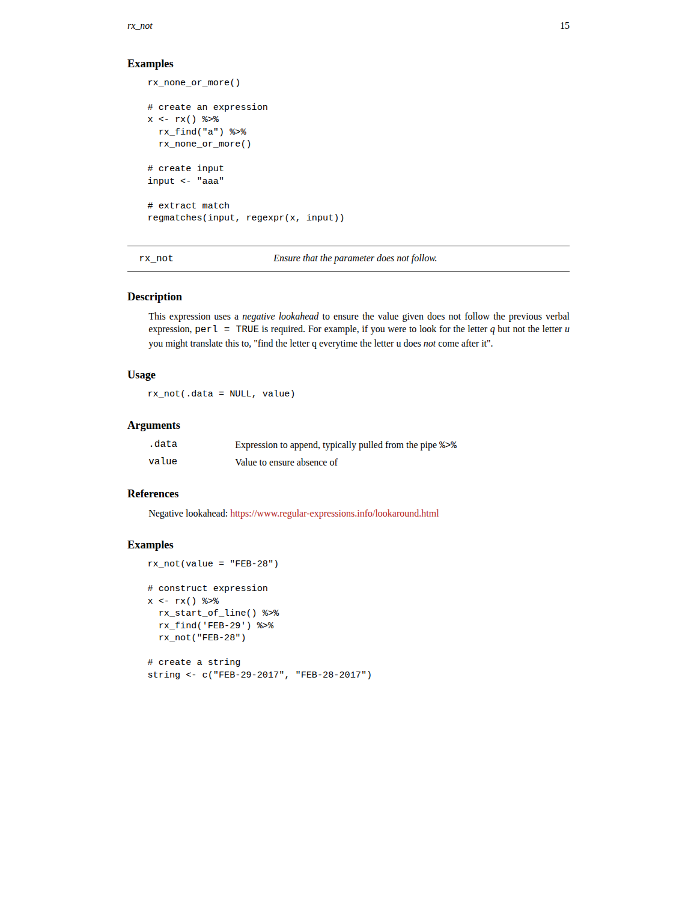rx_not 15
Examples
rx_none_or_more()

# create an expression
x <- rx() %>%
  rx_find("a") %>%
  rx_none_or_more()

# create input
input <- "aaa"

# extract match
regmatches(input, regexpr(x, input))
rx_not Ensure that the parameter does not follow.
Description
This expression uses a negative lookahead to ensure the value given does not follow the previous verbal expression, perl = TRUE is required. For example, if you were to look for the letter q but not the letter u you might translate this to, "find the letter q everytime the letter u does not come after it".
Usage
rx_not(.data = NULL, value)
Arguments
.data
Expression to append, typically pulled from the pipe %>%
value
Value to ensure absence of
References
Negative lookahead: https://www.regular-expressions.info/lookaround.html
Examples
rx_not(value = "FEB-28")

# construct expression
x <- rx() %>%
  rx_start_of_line() %>%
  rx_find('FEB-29') %>%
  rx_not("FEB-28")

# create a string
string <- c("FEB-29-2017", "FEB-28-2017")